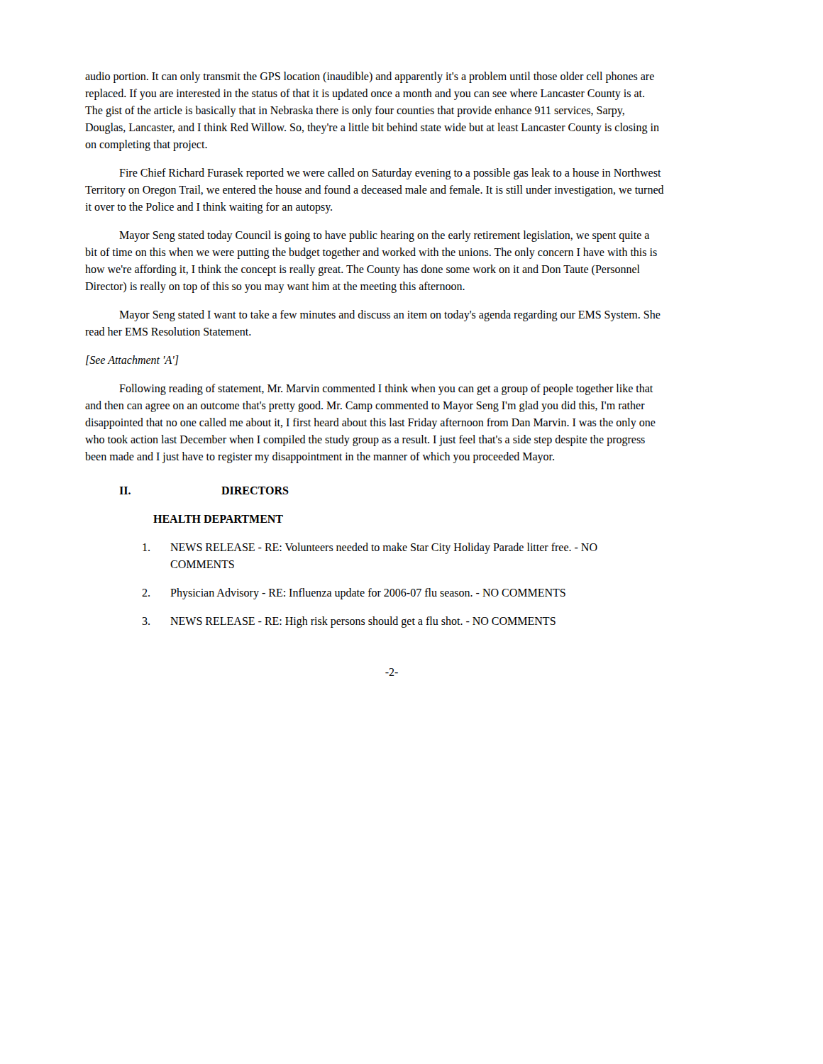audio portion. It can only transmit the GPS location (inaudible) and apparently it's a problem until those older cell phones are replaced. If you are interested in the status of that it is updated once a month and you can see where Lancaster County is at. The gist of the article is basically that in Nebraska there is only four counties that provide enhance 911 services, Sarpy, Douglas, Lancaster, and I think Red Willow. So, they're a little bit behind state wide but at least Lancaster County is closing in on completing that project.
Fire Chief Richard Furasek reported we were called on Saturday evening to a possible gas leak to a house in Northwest Territory on Oregon Trail, we entered the house and found a deceased male and female. It is still under investigation, we turned it over to the Police and I think waiting for an autopsy.
Mayor Seng stated today Council is going to have public hearing on the early retirement legislation, we spent quite a bit of time on this when we were putting the budget together and worked with the unions. The only concern I have with this is how we're affording it, I think the concept is really great. The County has done some work on it and Don Taute (Personnel Director) is really on top of this so you may want him at the meeting this afternoon.
Mayor Seng stated I want to take a few minutes and discuss an item on today's agenda regarding our EMS System. She read her EMS Resolution Statement.
[See Attachment 'A']
Following reading of statement, Mr. Marvin commented I think when you can get a group of people together like that and then can agree on an outcome that's pretty good. Mr. Camp commented to Mayor Seng I'm glad you did this, I'm rather disappointed that no one called me about it, I first heard about this last Friday afternoon from Dan Marvin. I was the only one who took action last December when I compiled the study group as a result. I just feel that's a side step despite the progress been made and I just have to register my disappointment in the manner of which you proceeded Mayor.
II.
DIRECTORS
HEALTH DEPARTMENT
NEWS RELEASE - RE: Volunteers needed to make Star City Holiday Parade litter free. - NO COMMENTS
Physician Advisory - RE: Influenza update for 2006-07 flu season. - NO COMMENTS
NEWS RELEASE - RE: High risk persons should get a flu shot. - NO COMMENTS
-2-